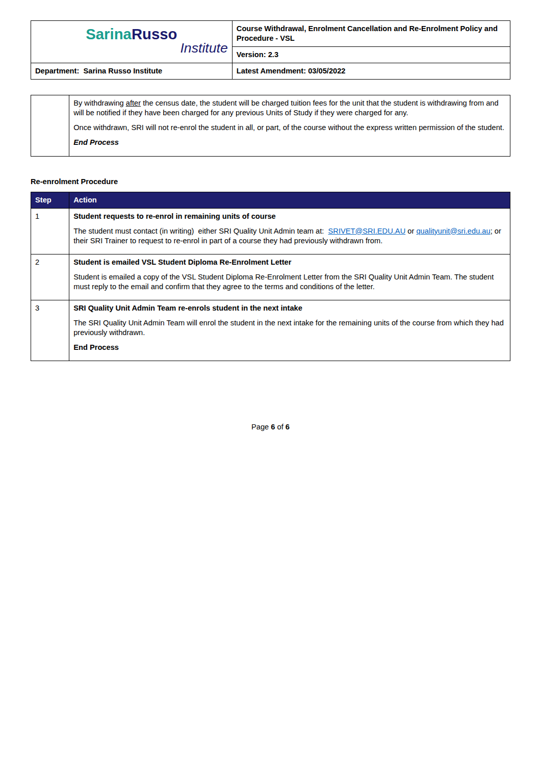| Sarina Russo Institute | Course Withdrawal, Enrolment Cancellation and Re-Enrolment Policy and Procedure - VSL |
| Version: 2.3 |
| Department: Sarina Russo Institute | Latest Amendment: 03/05/2022 |
| | By withdrawing after the census date, the student will be charged tuition fees for the unit that the student is withdrawing from and will be notified if they have been charged for any previous Units of Study if they were charged for any. Once withdrawn, SRI will not re-enrol the student in all, or part, of the course without the express written permission of the student. End Process |
Re-enrolment Procedure
| Step | Action |
| --- | --- |
| 1 | Student requests to re-enrol in remaining units of course The student must contact (in writing) either SRI Quality Unit Admin team at: SRIVET@SRI.EDU.AU or qualityunit@sri.edu.au ; or their SRI Trainer to request to re-enrol in part of a course they had previously withdrawn from. |
| 2 | Student is emailed VSL Student Diploma Re-Enrolment Letter Student is emailed a copy of the VSL Student Diploma Re-Enrolment Letter from the SRI Quality Unit Admin Team. The student must reply to the email and confirm that they agree to the terms and conditions of the letter. |
| 3 | SRI Quality Unit Admin Team re-enrols student in the next intake The SRI Quality Unit Admin Team will enrol the student in the next intake for the remaining units of the course from which they had previously withdrawn. End Process |
Page 6 of 6